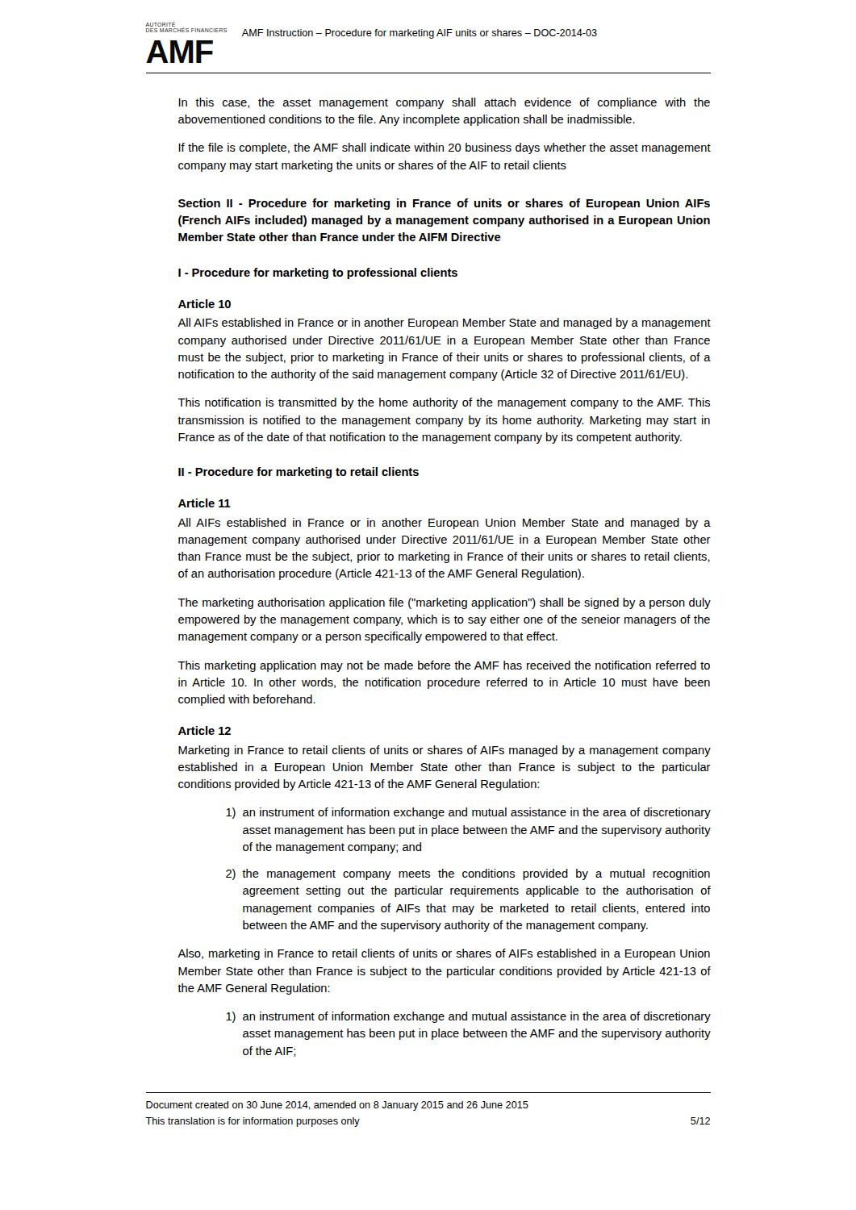Autorité
des marchés financiers
AMF
AMF Instruction – Procedure for marketing AIF units or shares – DOC-2014-03
In this case, the asset management company shall attach evidence of compliance with the abovementioned conditions to the file. Any incomplete application shall be inadmissible.
If the file is complete, the AMF shall indicate within 20 business days whether the asset management company may start marketing the units or shares of the AIF to retail clients
Section II - Procedure for marketing in France of units or shares of European Union AIFs (French AIFs included) managed by a management company authorised in a European Union Member State other than France under the AIFM Directive
I - Procedure for marketing to professional clients
Article 10
All AIFs established in France or in another European Member State and managed by a management company authorised under Directive 2011/61/UE in a European Member State other than France must be the subject, prior to marketing in France of their units or shares to professional clients, of a notification to the authority of the said management company (Article 32 of Directive 2011/61/EU).
This notification is transmitted by the home authority of the management company to the AMF. This transmission is notified to the management company by its home authority. Marketing may start in France as of the date of that notification to the management company by its competent authority.
II - Procedure for marketing to retail clients
Article 11
All AIFs established in France or in another European Union Member State and managed by a management company authorised under Directive 2011/61/UE in a European Member State other than France must be the subject, prior to marketing in France of their units or shares to retail clients, of an authorisation procedure (Article 421-13 of the AMF General Regulation).
The marketing authorisation application file ("marketing application") shall be signed by a person duly empowered by the management company, which is to say either one of the seneior managers of the management company or a person specifically empowered to that effect.
This marketing application may not be made before the AMF has received the notification referred to in Article 10. In other words, the notification procedure referred to in Article 10 must have been complied with beforehand.
Article 12
Marketing in France to retail clients of units or shares of AIFs managed by a management company established in a European Union Member State other than France is subject to the particular conditions provided by Article 421-13 of the AMF General Regulation:
an instrument of information exchange and mutual assistance in the area of discretionary asset management has been put in place between the AMF and the supervisory authority of the management company; and
the management company meets the conditions provided by a mutual recognition agreement setting out the particular requirements applicable to the authorisation of management companies of AIFs that may be marketed to retail clients, entered into between the AMF and the supervisory authority of the management company.
Also, marketing in France to retail clients of units or shares of AIFs established in a European Union Member State other than France is subject to the particular conditions provided by Article 421-13 of the AMF General Regulation:
an instrument of information exchange and mutual assistance in the area of discretionary asset management has been put in place between the AMF and the supervisory authority of the AIF;
Document created on 30 June 2014, amended on 8 January 2015 and 26 June 2015
This translation is for information purposes only 5/12